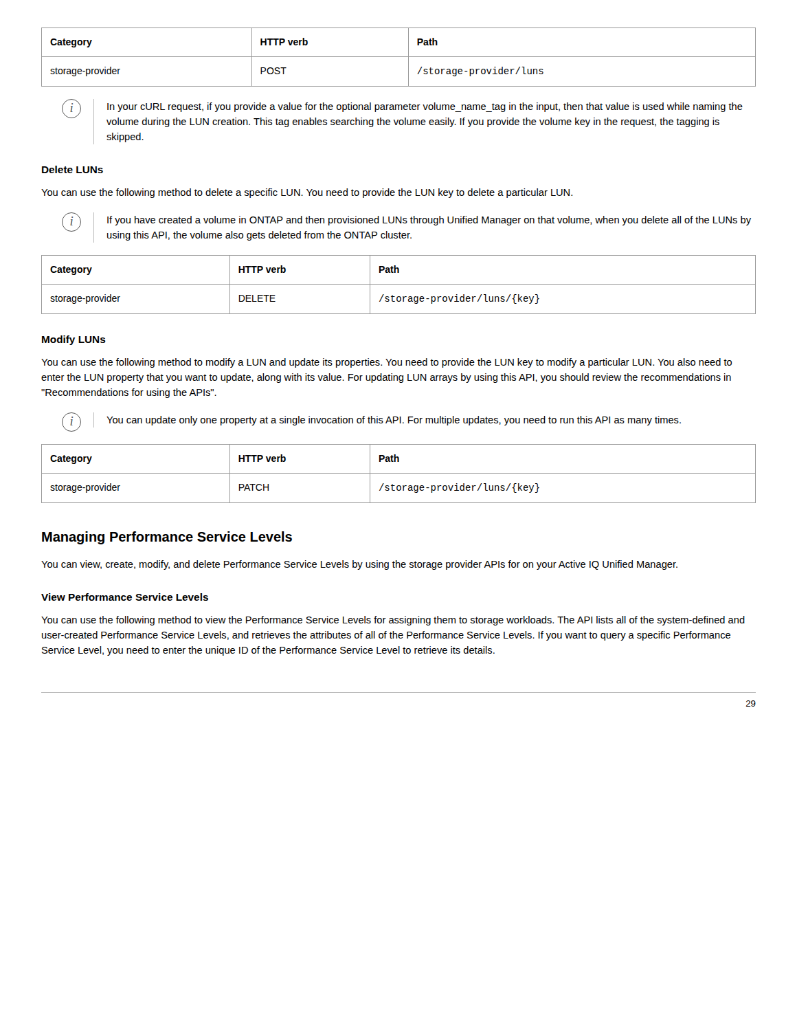| Category | HTTP verb | Path |
| --- | --- | --- |
| storage-provider | POST | /storage-provider/luns |
i
In your cURL request, if you provide a value for the optional parameter volume_name_tag in the input, then that value is used while naming the volume during the LUN creation. This tag enables searching the volume easily. If you provide the volume key in the request, the tagging is skipped.
Delete LUNs
You can use the following method to delete a specific LUN. You need to provide the LUN key to delete a particular LUN.
i
If you have created a volume in ONTAP and then provisioned LUNs through Unified Manager on that volume, when you delete all of the LUNs by using this API, the volume also gets deleted from the ONTAP cluster.
| Category | HTTP verb | Path |
| --- | --- | --- |
| storage-provider | DELETE | /storage-provider/luns/{key} |
Modify LUNs
You can use the following method to modify a LUN and update its properties. You need to provide the LUN key to modify a particular LUN. You also need to enter the LUN property that you want to update, along with its value. For updating LUN arrays by using this API, you should review the recommendations in "Recommendations for using the APIs".
i
You can update only one property at a single invocation of this API. For multiple updates, you need to run this API as many times.
| Category | HTTP verb | Path |
| --- | --- | --- |
| storage-provider | PATCH | /storage-provider/luns/{key} |
Managing Performance Service Levels
You can view, create, modify, and delete Performance Service Levels by using the storage provider APIs for on your Active IQ Unified Manager.
View Performance Service Levels
You can use the following method to view the Performance Service Levels for assigning them to storage workloads. The API lists all of the system-defined and user-created Performance Service Levels, and retrieves the attributes of all of the Performance Service Levels. If you want to query a specific Performance Service Level, you need to enter the unique ID of the Performance Service Level to retrieve its details.
29